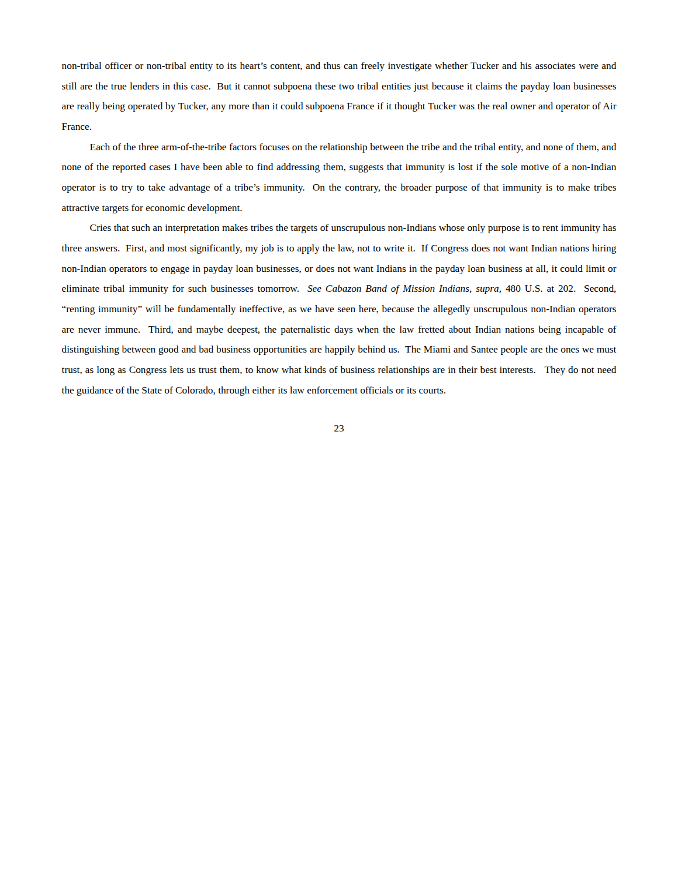non-tribal officer or non-tribal entity to its heart’s content, and thus can freely investigate whether Tucker and his associates were and still are the true lenders in this case. But it cannot subpoena these two tribal entities just because it claims the payday loan businesses are really being operated by Tucker, any more than it could subpoena France if it thought Tucker was the real owner and operator of Air France.
Each of the three arm-of-the-tribe factors focuses on the relationship between the tribe and the tribal entity, and none of them, and none of the reported cases I have been able to find addressing them, suggests that immunity is lost if the sole motive of a non-Indian operator is to try to take advantage of a tribe’s immunity. On the contrary, the broader purpose of that immunity is to make tribes attractive targets for economic development.
Cries that such an interpretation makes tribes the targets of unscrupulous non-Indians whose only purpose is to rent immunity has three answers. First, and most significantly, my job is to apply the law, not to write it. If Congress does not want Indian nations hiring non-Indian operators to engage in payday loan businesses, or does not want Indians in the payday loan business at all, it could limit or eliminate tribal immunity for such businesses tomorrow. See Cabazon Band of Mission Indians, supra, 480 U.S. at 202. Second, “renting immunity” will be fundamentally ineffective, as we have seen here, because the allegedly unscrupulous non-Indian operators are never immune. Third, and maybe deepest, the paternalistic days when the law fretted about Indian nations being incapable of distinguishing between good and bad business opportunities are happily behind us. The Miami and Santee people are the ones we must trust, as long as Congress lets us trust them, to know what kinds of business relationships are in their best interests. They do not need the guidance of the State of Colorado, through either its law enforcement officials or its courts.
23